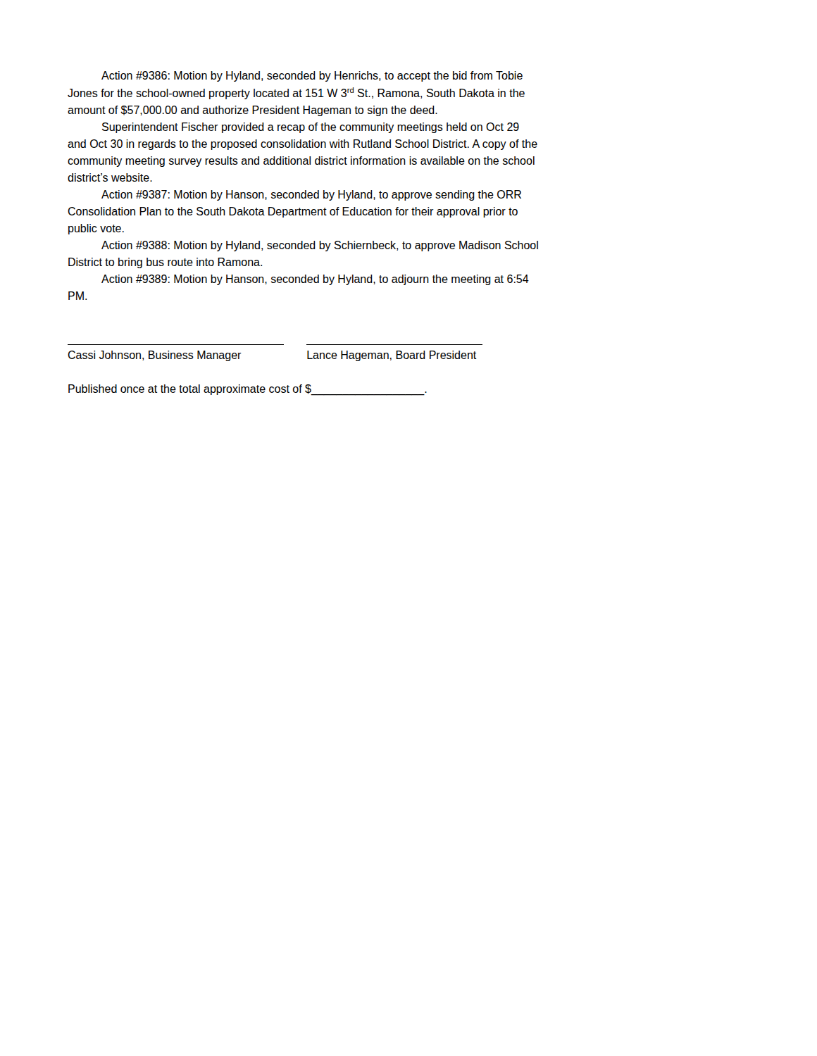Action #9386: Motion by Hyland, seconded by Henrichs, to accept the bid from Tobie Jones for the school-owned property located at 151 W 3rd St., Ramona, South Dakota in the amount of $57,000.00 and authorize President Hageman to sign the deed.
Superintendent Fischer provided a recap of the community meetings held on Oct 29 and Oct 30 in regards to the proposed consolidation with Rutland School District. A copy of the community meeting survey results and additional district information is available on the school district’s website.
Action #9387: Motion by Hanson, seconded by Hyland, to approve sending the ORR Consolidation Plan to the South Dakota Department of Education for their approval prior to public vote.
Action #9388: Motion by Hyland, seconded by Schiernbeck, to approve Madison School District to bring bus route into Ramona.
Action #9389: Motion by Hanson, seconded by Hyland, to adjourn the meeting at 6:54 PM.
Cassi Johnson, Business Manager
Lance Hageman, Board President
Published once at the total approximate cost of $__________________.